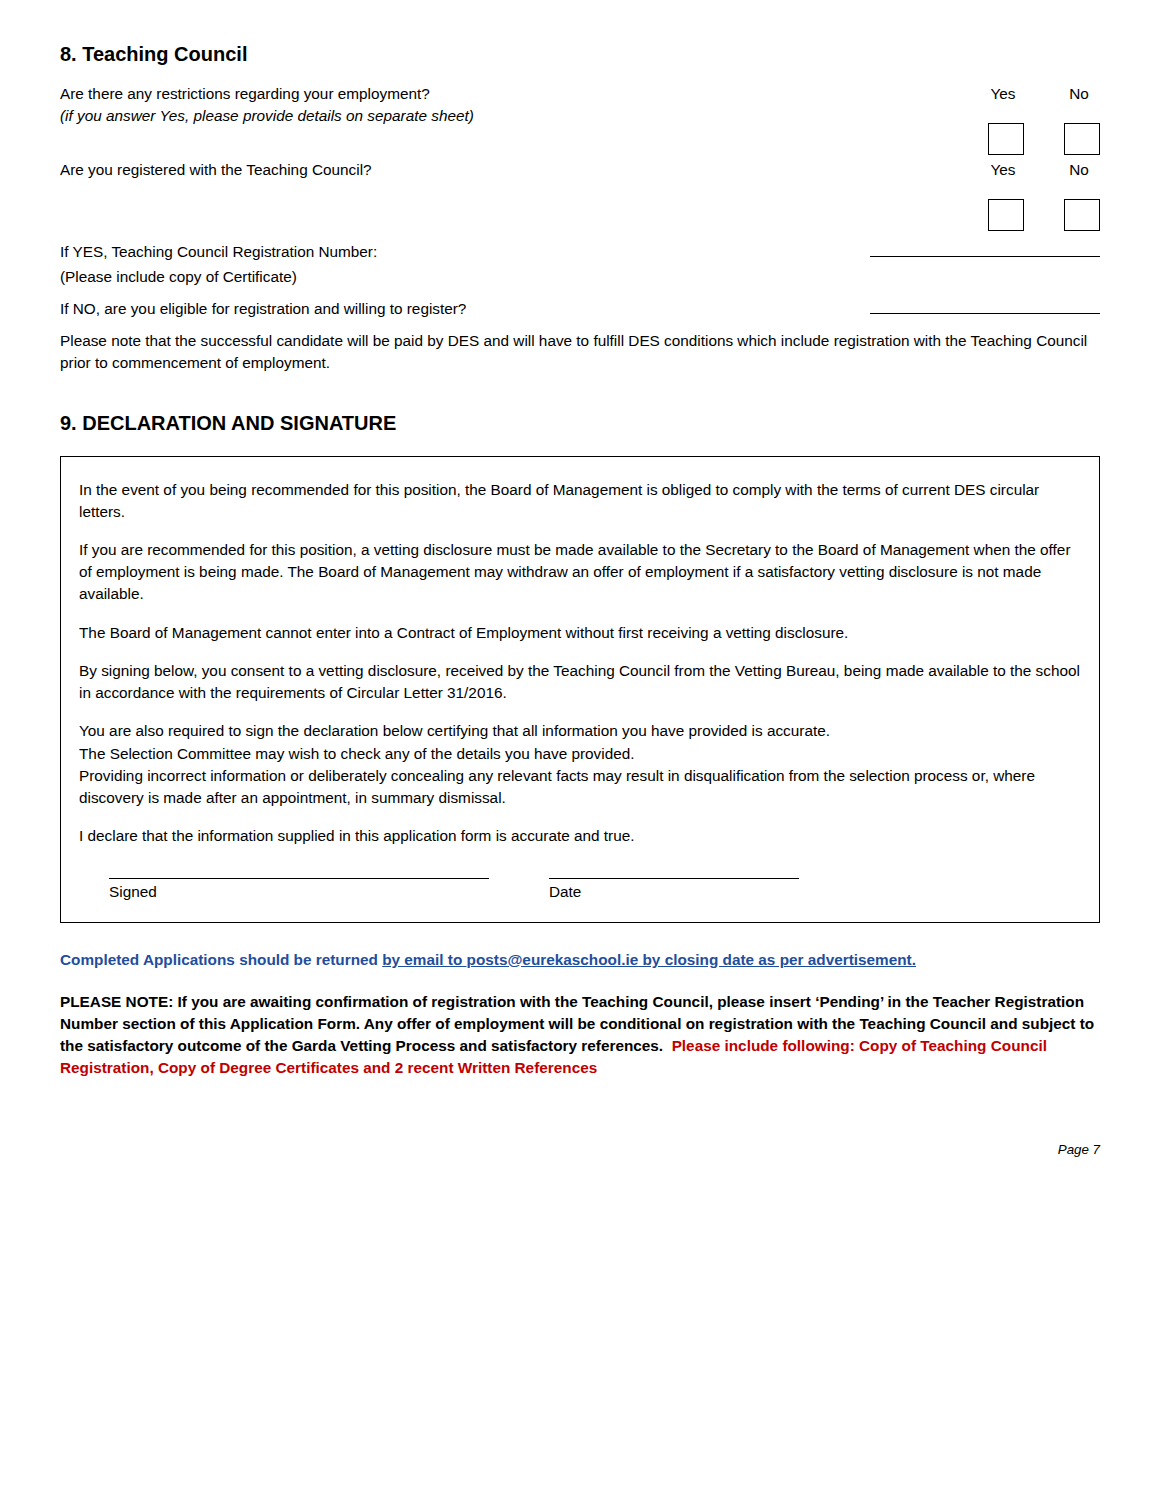8. Teaching Council
Are there any restrictions regarding your employment?
(if you answer Yes, please provide details on separate sheet)
Yes
No
Are you registered with the Teaching Council?
Yes
No
If YES, Teaching Council Registration Number:
(Please include copy of Certificate)
If NO, are you eligible for registration and willing to register?
Please note that the successful candidate will be paid by DES and will have to fulfill DES conditions which include registration with the Teaching Council prior to commencement of employment.
9. DECLARATION AND SIGNATURE
In the event of you being recommended for this position, the Board of Management is obliged to comply with the terms of current DES circular letters.
If you are recommended for this position, a vetting disclosure must be made available to the Secretary to the Board of Management when the offer of employment is being made. The Board of Management may withdraw an offer of employment if a satisfactory vetting disclosure is not made available.
The Board of Management cannot enter into a Contract of Employment without first receiving a vetting disclosure.
By signing below, you consent to a vetting disclosure, received by the Teaching Council from the Vetting Bureau, being made available to the school in accordance with the requirements of Circular Letter 31/2016.
You are also required to sign the declaration below certifying that all information you have provided is accurate.
The Selection Committee may wish to check any of the details you have provided.
Providing incorrect information or deliberately concealing any relevant facts may result in disqualification from the selection process or, where discovery is made after an appointment, in summary dismissal.
I declare that the information supplied in this application form is accurate and true.
Signed
Date
Completed Applications should be returned by email to posts@eurekaschool.ie by closing date as per advertisement.
PLEASE NOTE: If you are awaiting confirmation of registration with the Teaching Council, please insert ‘Pending’ in the Teacher Registration Number section of this Application Form. Any offer of employment will be conditional on registration with the Teaching Council and subject to the satisfactory outcome of the Garda Vetting Process and satisfactory references. Please include following: Copy of Teaching Council Registration, Copy of Degree Certificates and 2 recent Written References
Page 7